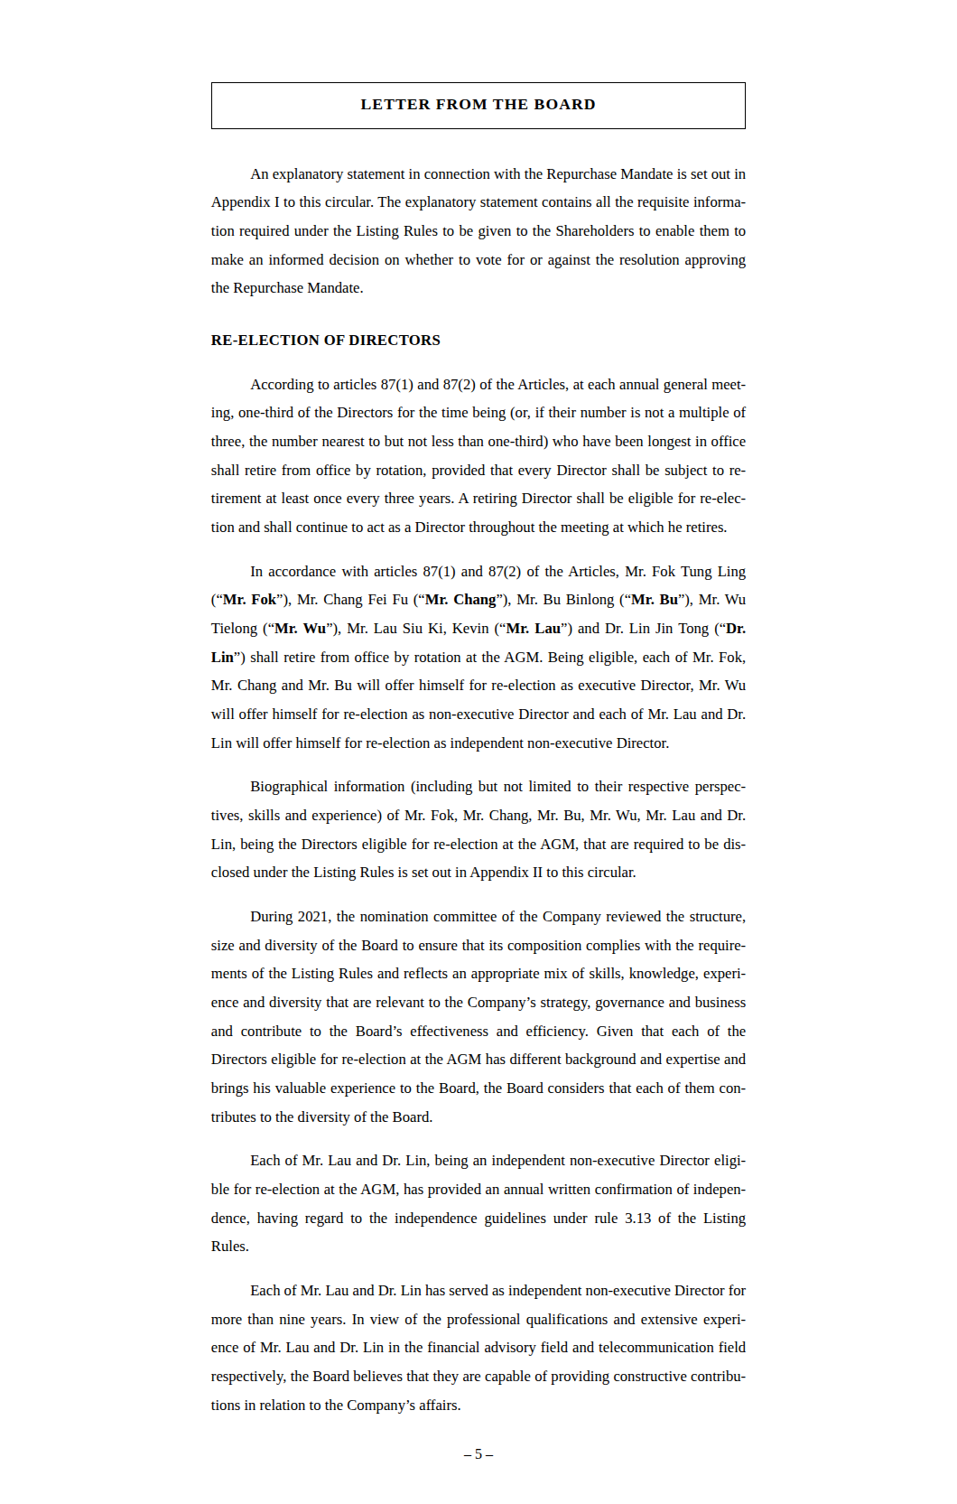LETTER FROM THE BOARD
An explanatory statement in connection with the Repurchase Mandate is set out in Appendix I to this circular. The explanatory statement contains all the requisite information required under the Listing Rules to be given to the Shareholders to enable them to make an informed decision on whether to vote for or against the resolution approving the Repurchase Mandate.
RE-ELECTION OF DIRECTORS
According to articles 87(1) and 87(2) of the Articles, at each annual general meeting, one-third of the Directors for the time being (or, if their number is not a multiple of three, the number nearest to but not less than one-third) who have been longest in office shall retire from office by rotation, provided that every Director shall be subject to retirement at least once every three years. A retiring Director shall be eligible for re-election and shall continue to act as a Director throughout the meeting at which he retires.
In accordance with articles 87(1) and 87(2) of the Articles, Mr. Fok Tung Ling (“Mr. Fok”), Mr. Chang Fei Fu (“Mr. Chang”), Mr. Bu Binlong (“Mr. Bu”), Mr. Wu Tielong (“Mr. Wu”), Mr. Lau Siu Ki, Kevin (“Mr. Lau”) and Dr. Lin Jin Tong (“Dr. Lin”) shall retire from office by rotation at the AGM. Being eligible, each of Mr. Fok, Mr. Chang and Mr. Bu will offer himself for re-election as executive Director, Mr. Wu will offer himself for re-election as non-executive Director and each of Mr. Lau and Dr. Lin will offer himself for re-election as independent non-executive Director.
Biographical information (including but not limited to their respective perspectives, skills and experience) of Mr. Fok, Mr. Chang, Mr. Bu, Mr. Wu, Mr. Lau and Dr. Lin, being the Directors eligible for re-election at the AGM, that are required to be disclosed under the Listing Rules is set out in Appendix II to this circular.
During 2021, the nomination committee of the Company reviewed the structure, size and diversity of the Board to ensure that its composition complies with the requirements of the Listing Rules and reflects an appropriate mix of skills, knowledge, experience and diversity that are relevant to the Company’s strategy, governance and business and contribute to the Board’s effectiveness and efficiency. Given that each of the Directors eligible for re-election at the AGM has different background and expertise and brings his valuable experience to the Board, the Board considers that each of them contributes to the diversity of the Board.
Each of Mr. Lau and Dr. Lin, being an independent non-executive Director eligible for re-election at the AGM, has provided an annual written confirmation of independence, having regard to the independence guidelines under rule 3.13 of the Listing Rules.
Each of Mr. Lau and Dr. Lin has served as independent non-executive Director for more than nine years. In view of the professional qualifications and extensive experience of Mr. Lau and Dr. Lin in the financial advisory field and telecommunication field respectively, the Board believes that they are capable of providing constructive contributions in relation to the Company’s affairs.
– 5 –